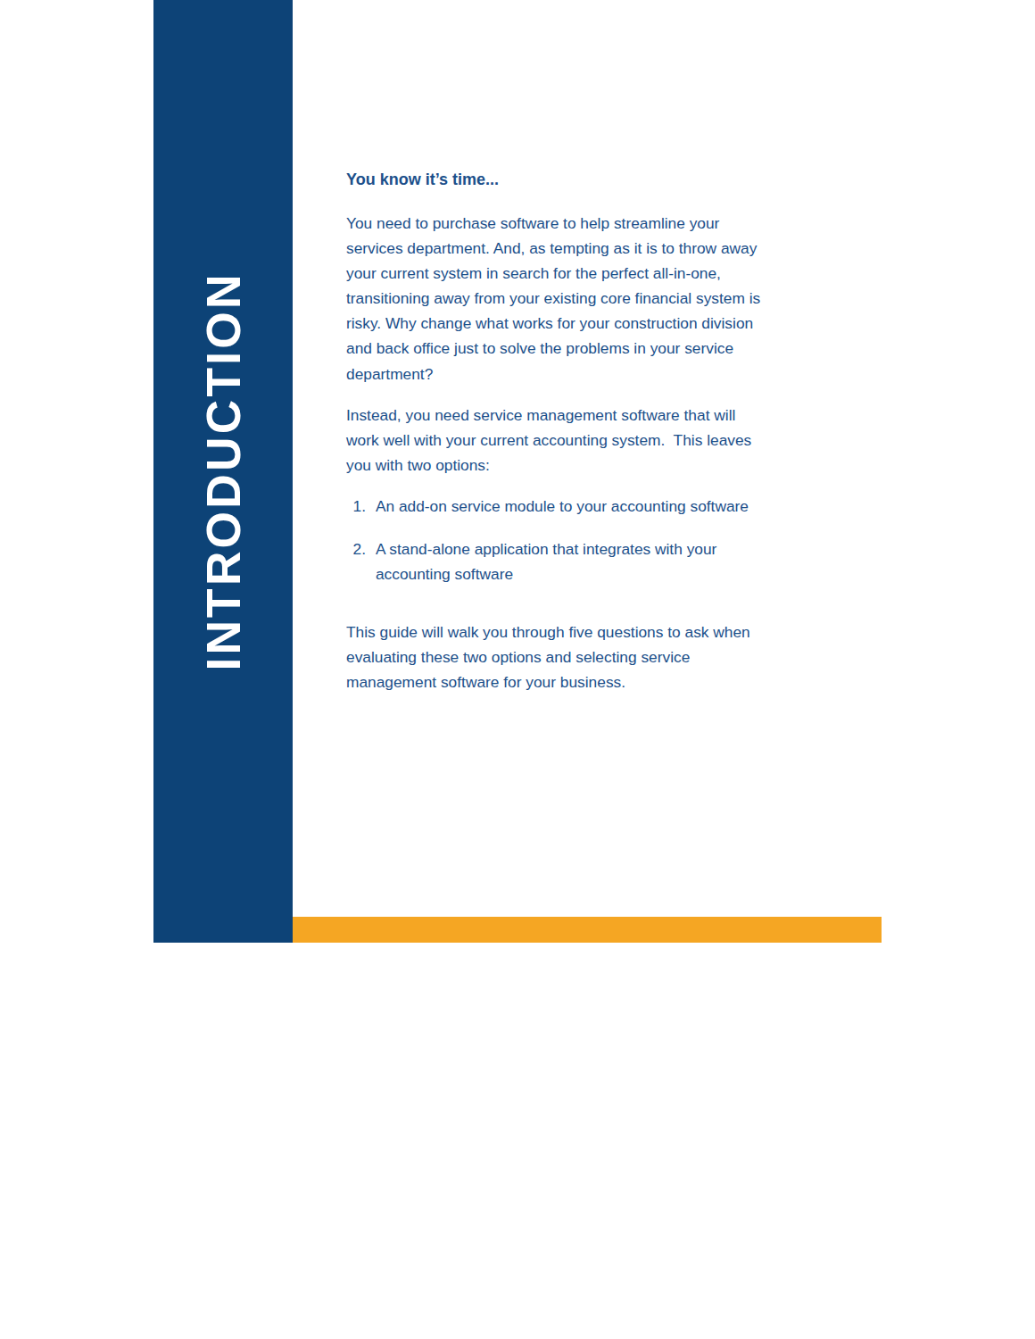INTRODUCTION
You know it’s time...
You need to purchase software to help streamline your services department. And, as tempting as it is to throw away your current system in search for the perfect all-in-one, transitioning away from your existing core financial system is risky. Why change what works for your construction division and back office just to solve the problems in your service department?
Instead, you need service management software that will work well with your current accounting system. This leaves you with two options:
An add-on service module to your accounting software
A stand-alone application that integrates with your accounting software
This guide will walk you through five questions to ask when evaluating these two options and selecting service management software for your business.